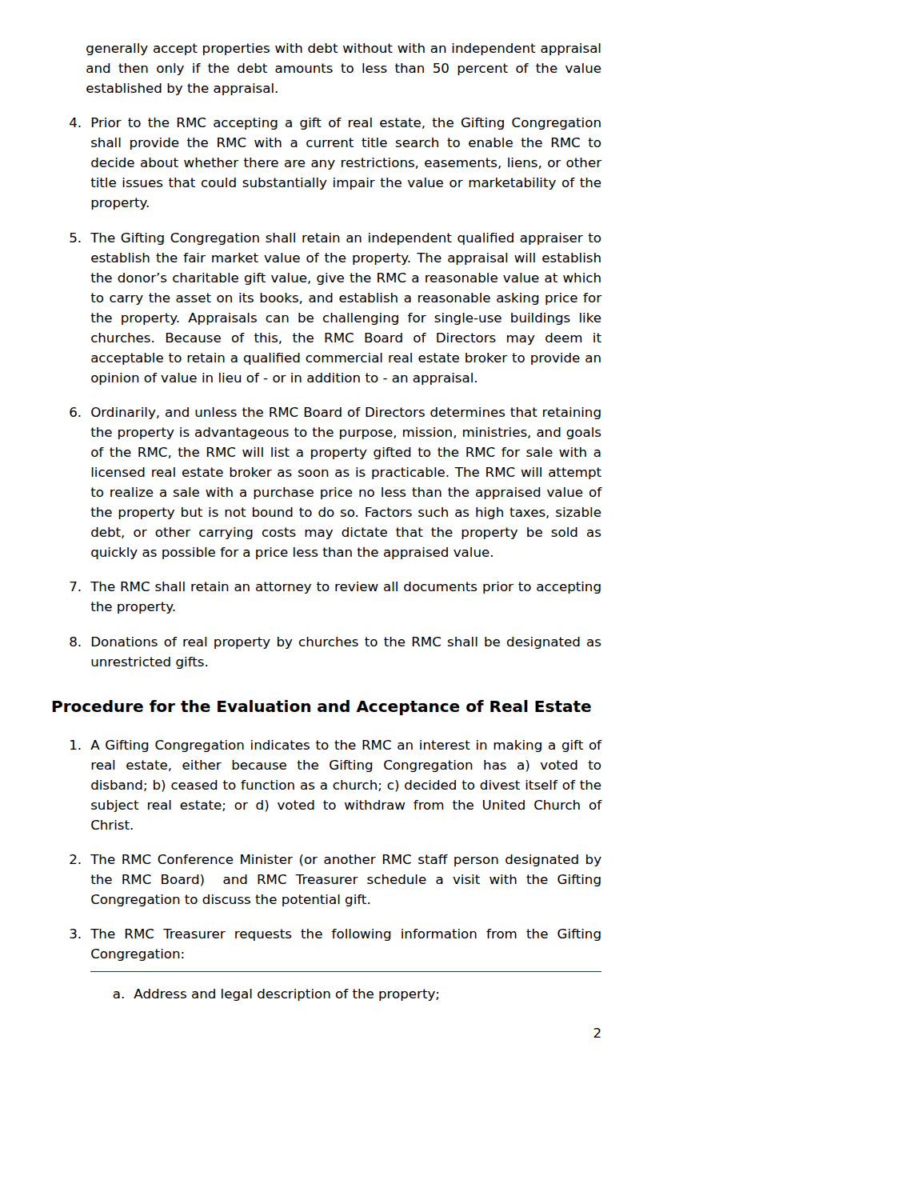generally accept properties with debt without with an independent appraisal and then only if the debt amounts to less than 50 percent of the value established by the appraisal.
Prior to the RMC accepting a gift of real estate, the Gifting Congregation shall provide the RMC with a current title search to enable the RMC to decide about whether there are any restrictions, easements, liens, or other title issues that could substantially impair the value or marketability of the property.
The Gifting Congregation shall retain an independent qualified appraiser to establish the fair market value of the property. The appraisal will establish the donor’s charitable gift value, give the RMC a reasonable value at which to carry the asset on its books, and establish a reasonable asking price for the property. Appraisals can be challenging for single-use buildings like churches. Because of this, the RMC Board of Directors may deem it acceptable to retain a qualified commercial real estate broker to provide an opinion of value in lieu of - or in addition to - an appraisal.
Ordinarily, and unless the RMC Board of Directors determines that retaining the property is advantageous to the purpose, mission, ministries, and goals of the RMC, the RMC will list a property gifted to the RMC for sale with a licensed real estate broker as soon as is practicable. The RMC will attempt to realize a sale with a purchase price no less than the appraised value of the property but is not bound to do so. Factors such as high taxes, sizable debt, or other carrying costs may dictate that the property be sold as quickly as possible for a price less than the appraised value.
The RMC shall retain an attorney to review all documents prior to accepting the property.
Donations of real property by churches to the RMC shall be designated as unrestricted gifts.
Procedure for the Evaluation and Acceptance of Real Estate
A Gifting Congregation indicates to the RMC an interest in making a gift of real estate, either because the Gifting Congregation has a) voted to disband; b) ceased to function as a church; c) decided to divest itself of the subject real estate; or d) voted to withdraw from the United Church of Christ.
The RMC Conference Minister (or another RMC staff person designated by the RMC Board) and RMC Treasurer schedule a visit with the Gifting Congregation to discuss the potential gift.
The RMC Treasurer requests the following information from the Gifting Congregation:
Address and legal description of the property;
2